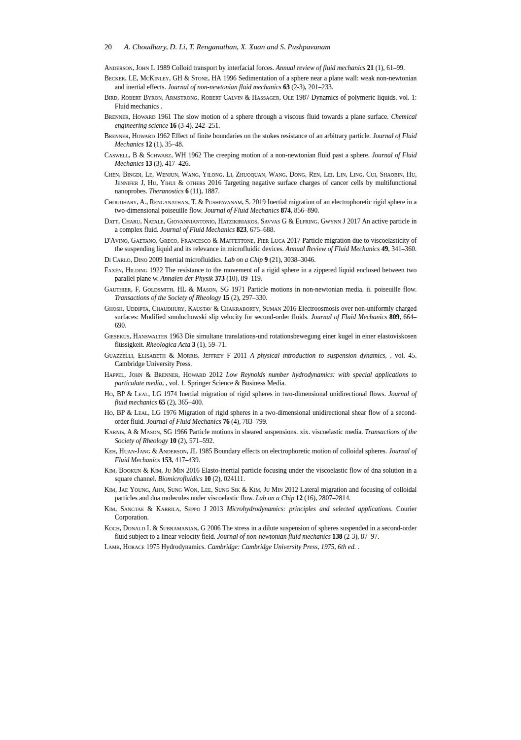20 A. Choudhary, D. Li, T. Renganathan, X. Xuan and S. Pushpavanam
Anderson, John L 1989 Colloid transport by interfacial forces. Annual review of fluid mechanics 21 (1), 61–99.
Becker, LE, McKinley, GH & Stone, HA 1996 Sedimentation of a sphere near a plane wall: weak non-newtonian and inertial effects. Journal of non-newtonian fluid mechanics 63 (2-3), 201–233.
Bird, Robert Byron, Armstrong, Robert Calvin & Hassager, Ole 1987 Dynamics of polymeric liquids. vol. 1: Fluid mechanics .
Brenner, Howard 1961 The slow motion of a sphere through a viscous fluid towards a plane surface. Chemical engineering science 16 (3-4), 242–251.
Brenner, Howard 1962 Effect of finite boundaries on the stokes resistance of an arbitrary particle. Journal of Fluid Mechanics 12 (1), 35–48.
Caswell, B & Schwarz, WH 1962 The creeping motion of a non-newtonian fluid past a sphere. Journal of Fluid Mechanics 13 (3), 417–426.
Chen, Bingdi, Le, Wenjun, Wang, Yilong, Li, Zhuoquan, Wang, Dong, Ren, Lei, Lin, Ling, Cui, Shaobin, Hu, Jennifer J, Hu, Yihui & others 2016 Targeting negative surface charges of cancer cells by multifunctional nanoprobes. Theranostics 6 (11), 1887.
Choudhary, A., Renganathan, T. & Pushpavanam, S. 2019 Inertial migration of an electrophoretic rigid sphere in a two-dimensional poiseuille flow. Journal of Fluid Mechanics 874, 856–890.
Datt, Charu, Natale, Giovanniantonio, Hatzikiriakos, Savvas G & Elfring, Gwynn J 2017 An active particle in a complex fluid. Journal of Fluid Mechanics 823, 675–688.
D'Avino, Gaetano, Greco, Francesco & Maffettone, Pier Luca 2017 Particle migration due to viscoelasticity of the suspending liquid and its relevance in microfluidic devices. Annual Review of Fluid Mechanics 49, 341–360.
Di Carlo, Dino 2009 Inertial microfluidics. Lab on a Chip 9 (21), 3038–3046.
Faxén, Hilding 1922 The resistance to the movement of a rigid sphere in a zippered liquid enclosed between two parallel plane w. Annalen der Physik 373 (10), 89–119.
Gauthier, F, Goldsmith, HL & Mason, SG 1971 Particle motions in non-newtonian media. ii. poiseuille flow. Transactions of the Society of Rheology 15 (2), 297–330.
Ghosh, Uddipta, Chaudhury, Kaustav & Chakraborty, Suman 2016 Electroosmosis over non-uniformly charged surfaces: Modified smoluchowski slip velocity for second-order fluids. Journal of Fluid Mechanics 809, 664–690.
Giesekus, Hanswalter 1963 Die simultane translations-und rotationsbewegung einer kugel in einer elastoviskosen flüssigkeit. Rheologica Acta 3 (1), 59–71.
Guazzelli, Elisabeth & Morris, Jeffrey F 2011 A physical introduction to suspension dynamics, , vol. 45. Cambridge University Press.
Happel, John & Brenner, Howard 2012 Low Reynolds number hydrodynamics: with special applications to particulate media, , vol. 1. Springer Science & Business Media.
Ho, BP & Leal, LG 1974 Inertial migration of rigid spheres in two-dimensional unidirectional flows. Journal of fluid mechanics 65 (2), 365–400.
Ho, BP & Leal, LG 1976 Migration of rigid spheres in a two-dimensional unidirectional shear flow of a second-order fluid. Journal of Fluid Mechanics 76 (4), 783–799.
Karnis, A & Mason, SG 1966 Particle motions in sheared suspensions. xix. viscoelastic media. Transactions of the Society of Rheology 10 (2), 571–592.
Keh, Huan-Jang & Anderson, JL 1985 Boundary effects on electrophoretic motion of colloidal spheres. Journal of Fluid Mechanics 153, 417–439.
Kim, Bookun & Kim, Ju Min 2016 Elasto-inertial particle focusing under the viscoelastic flow of dna solution in a square channel. Biomicrofluidics 10 (2), 024111.
Kim, Jae Young, Ahn, Sung Won, Lee, Sung Sik & Kim, Ju Min 2012 Lateral migration and focusing of colloidal particles and dna molecules under viscoelastic flow. Lab on a Chip 12 (16), 2807–2814.
Kim, Sangtae & Karrila, Seppo J 2013 Microhydrodynamics: principles and selected applications. Courier Corporation.
Koch, Donald L & Subramanian, G 2006 The stress in a dilute suspension of spheres suspended in a second-order fluid subject to a linear velocity field. Journal of non-newtonian fluid mechanics 138 (2-3), 87–97.
Lamb, Horace 1975 Hydrodynamics. Cambridge: Cambridge University Press, 1975, 6th ed. .